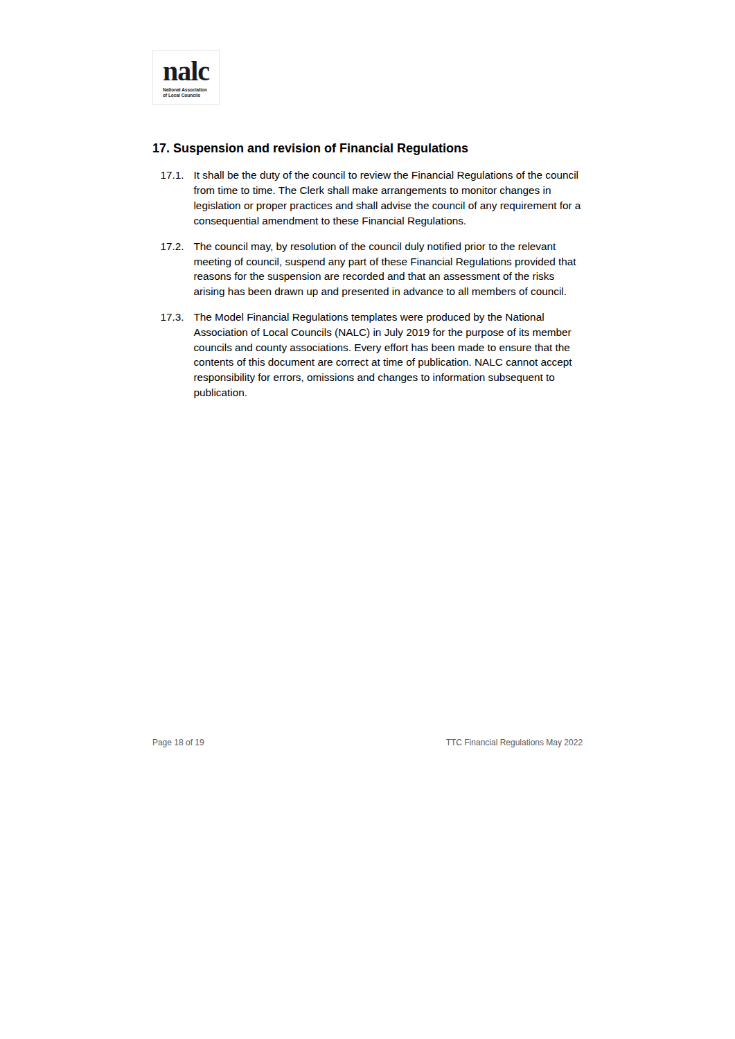nalc National Association
of Local Councils
17. Suspension and revision of Financial Regulations
17.1. It shall be the duty of the council to review the Financial Regulations of the council from time to time. The Clerk shall make arrangements to monitor changes in legislation or proper practices and shall advise the council of any requirement for a consequential amendment to these Financial Regulations.
17.2. The council may, by resolution of the council duly notified prior to the relevant meeting of council, suspend any part of these Financial Regulations provided that reasons for the suspension are recorded and that an assessment of the risks arising has been drawn up and presented in advance to all members of council.
17.3. The Model Financial Regulations templates were produced by the National Association of Local Councils (NALC) in July 2019 for the purpose of its member councils and county associations. Every effort has been made to ensure that the contents of this document are correct at time of publication. NALC cannot accept responsibility for errors, omissions and changes to information subsequent to publication.
Page 18 of 19 TTC Financial Regulations May 2022